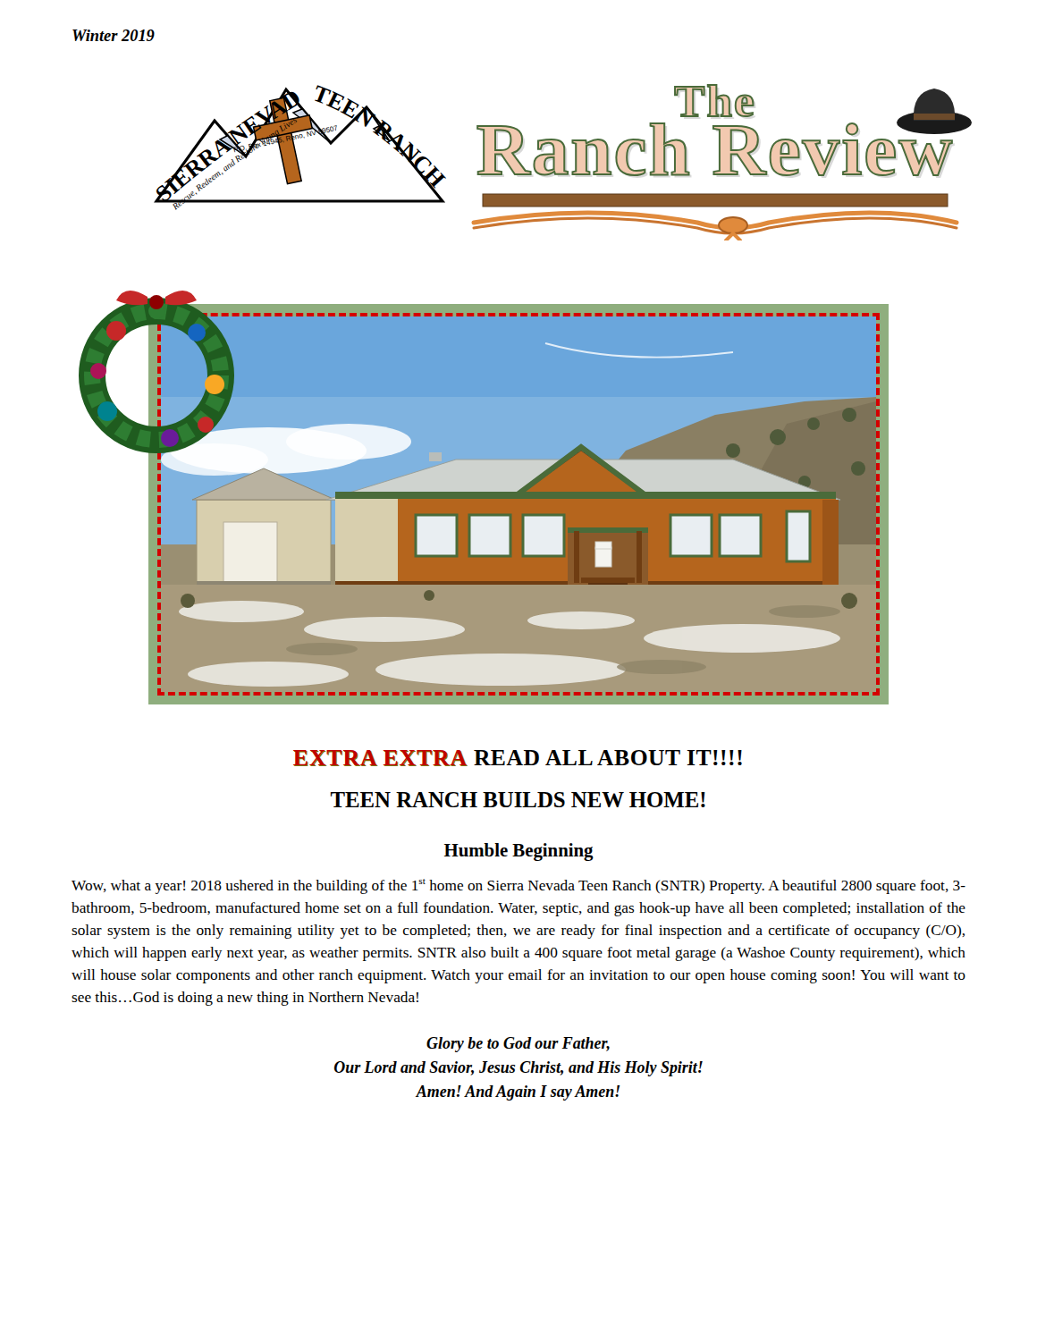Winter 2019
Sierra Nevada Teen Ranch SIERRA NEVADA TEEN RANCH P.O. Box 14945, Reno, NV 89507 Rescue, Redeem, and Restore Young Lives
The Ranch Review
New home at Sierra Nevada Teen Ranch
EXTRA EXTRA READ ALL ABOUT IT!!!!
TEEN RANCH BUILDS NEW HOME!
Humble Beginning
Wow, what a year! 2018 ushered in the building of the 1st home on Sierra Nevada Teen Ranch (SNTR) Property. A beautiful 2800 square foot, 3-bathroom, 5-bedroom, manufactured home set on a full foundation. Water, septic, and gas hook-up have all been completed; installation of the solar system is the only remaining utility yet to be completed; then, we are ready for final inspection and a certificate of occupancy (C/O), which will happen early next year, as weather permits. SNTR also built a 400 square foot metal garage (a Washoe County requirement), which will house solar components and other ranch equipment. Watch your email for an invitation to our open house coming soon! You will want to see this…God is doing a new thing in Northern Nevada!
Glory be to God our Father,
Our Lord and Savior, Jesus Christ, and His Holy Spirit!
Amen! And Again I say Amen!